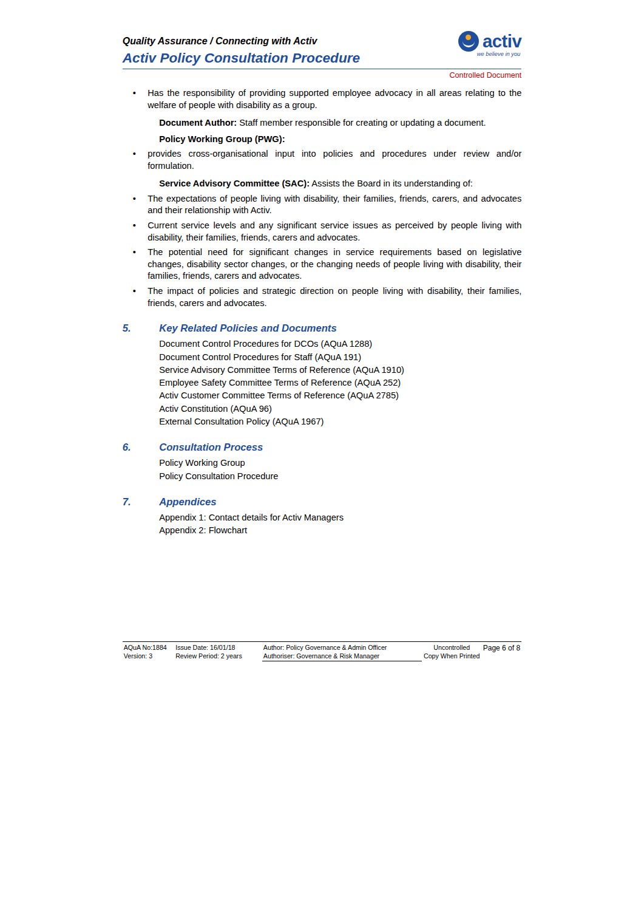activ
we believe in you
Quality Assurance / Connecting with Activ
Activ Policy Consultation Procedure
Controlled Document
Has the responsibility of providing supported employee advocacy in all areas relating to the welfare of people with disability as a group.
Document Author: Staff member responsible for creating or updating a document.
Policy Working Group (PWG):
provides cross-organisational input into policies and procedures under review and/or formulation.
Service Advisory Committee (SAC): Assists the Board in its understanding of:
The expectations of people living with disability, their families, friends, carers, and advocates and their relationship with Activ.
Current service levels and any significant service issues as perceived by people living with disability, their families, friends, carers and advocates.
The potential need for significant changes in service requirements based on legislative changes, disability sector changes, or the changing needs of people living with disability, their families, friends, carers and advocates.
The impact of policies and strategic direction on people living with disability, their families, friends, carers and advocates.
5. Key Related Policies and Documents
Document Control Procedures for DCOs (AQuA 1288)
Document Control Procedures for Staff (AQuA 191)
Service Advisory Committee Terms of Reference (AQuA 1910)
Employee Safety Committee Terms of Reference (AQuA 252)
Activ Customer Committee Terms of Reference (AQuA 2785)
Activ Constitution (AQuA 96)
External Consultation Policy (AQuA 1967)
6. Consultation Process
Policy Working Group
Policy Consultation Procedure
7. Appendices
Appendix 1: Contact details for Activ Managers
Appendix 2: Flowchart
| AQuA No:1884 | Issue Date: 16/01/18 | Author: Policy Governance & Admin Officer | Uncontrolled | Page 6 of 8 |
| Version: 3 | Review Period: 2 years | Authoriser: Governance & Risk Manager | Copy When Printed |